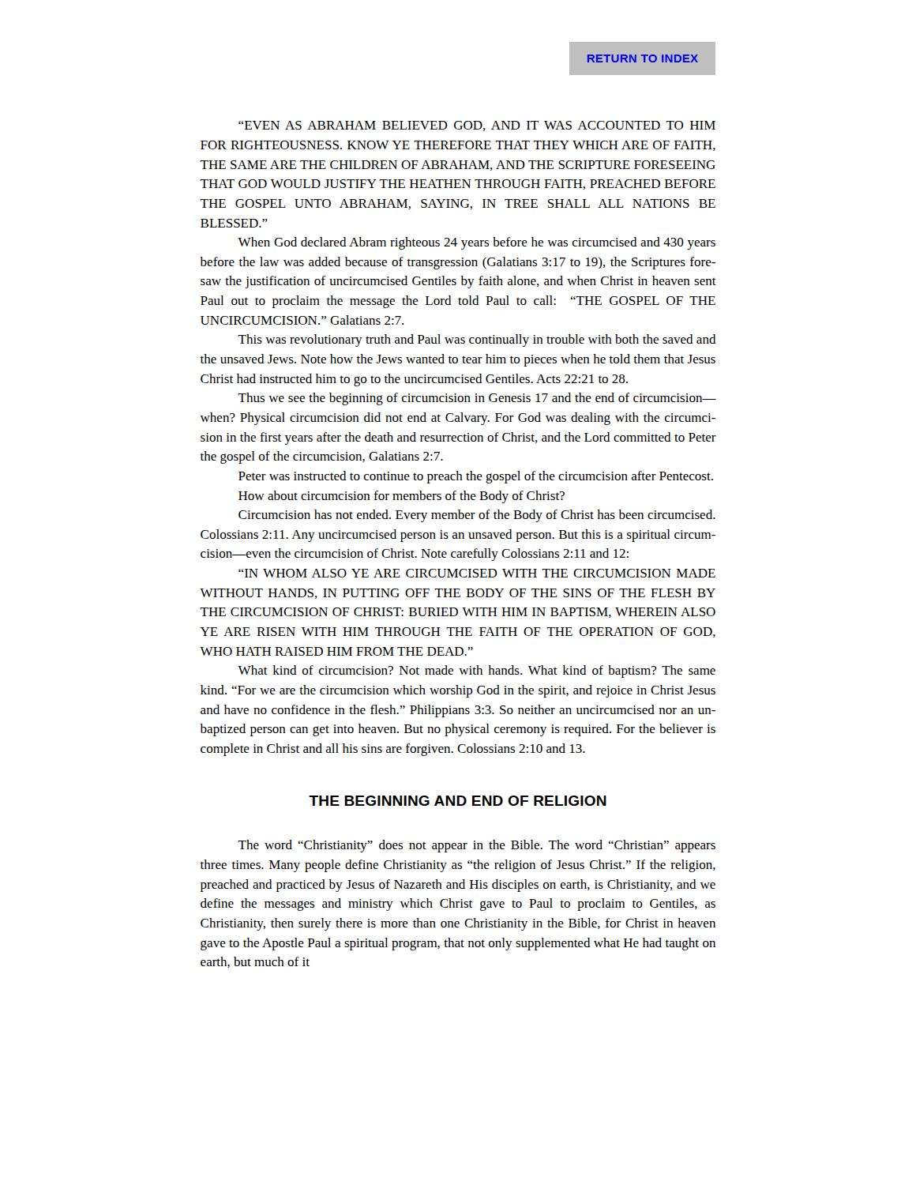RETURN TO INDEX
“Even as Abraham believed God, and it was accounted to him for righteousness. Know ye therefore that they which are of faith, the same are the children of Abraham, and the Scripture foreseeing that God would justify the heathen through faith, preached before the gospel unto Abraham, saying, in tree shall all nations be blessed.”
When God declared Abram righteous 24 years before he was circumcised and 430 years before the law was added because of transgression (Galatians 3:17 to 19), the Scriptures foresaw the justification of uncircumcised Gentiles by faith alone, and when Christ in heaven sent Paul out to proclaim the message the Lord told Paul to call: “THE GOSPEL OF THE UNCIRCUMCISION.” Galatians 2:7.
This was revolutionary truth and Paul was continually in trouble with both the saved and the unsaved Jews. Note how the Jews wanted to tear him to pieces when he told them that Jesus Christ had instructed him to go to the uncircumcised Gentiles. Acts 22:21 to 28.
Thus we see the beginning of circumcision in Genesis 17 and the end of circumcision—when? Physical circumcision did not end at Calvary. For God was dealing with the circumcision in the first years after the death and resurrection of Christ, and the Lord committed to Peter the gospel of the circumcision, Galatians 2:7.
Peter was instructed to continue to preach the gospel of the circumcision after Pentecost.
How about circumcision for members of the Body of Christ?
Circumcision has not ended. Every member of the Body of Christ has been circumcised. Colossians 2:11. Any uncircumcised person is an unsaved person. But this is a spiritual circumcision—even the circumcision of Christ. Note carefully Colossians 2:11 and 12:
“In whom also ye are circumcised with the circumcision made without hands, in putting off the body of the sins of the flesh by the circumcision of Christ: buried with him in baptism, wherein also ye are risen with him through the faith of the operation of God, who hath raised him from the dead.”
What kind of circumcision? Not made with hands. What kind of baptism? The same kind. “For we are the circumcision which worship God in the spirit, and rejoice in Christ Jesus and have no confidence in the flesh.” Philippians 3:3. So neither an uncircumcised nor an unbaptized person can get into heaven. But no physical ceremony is required. For the believer is complete in Christ and all his sins are forgiven. Colossians 2:10 and 13.
THE BEGINNING AND END OF RELIGION
The word “Christianity” does not appear in the Bible. The word “Christian” appears three times. Many people define Christianity as “the religion of Jesus Christ.” If the religion, preached and practiced by Jesus of Nazareth and His disciples on earth, is Christianity, and we define the messages and ministry which Christ gave to Paul to proclaim to Gentiles, as Christianity, then surely there is more than one Christianity in the Bible, for Christ in heaven gave to the Apostle Paul a spiritual program, that not only supplemented what He had taught on earth, but much of it